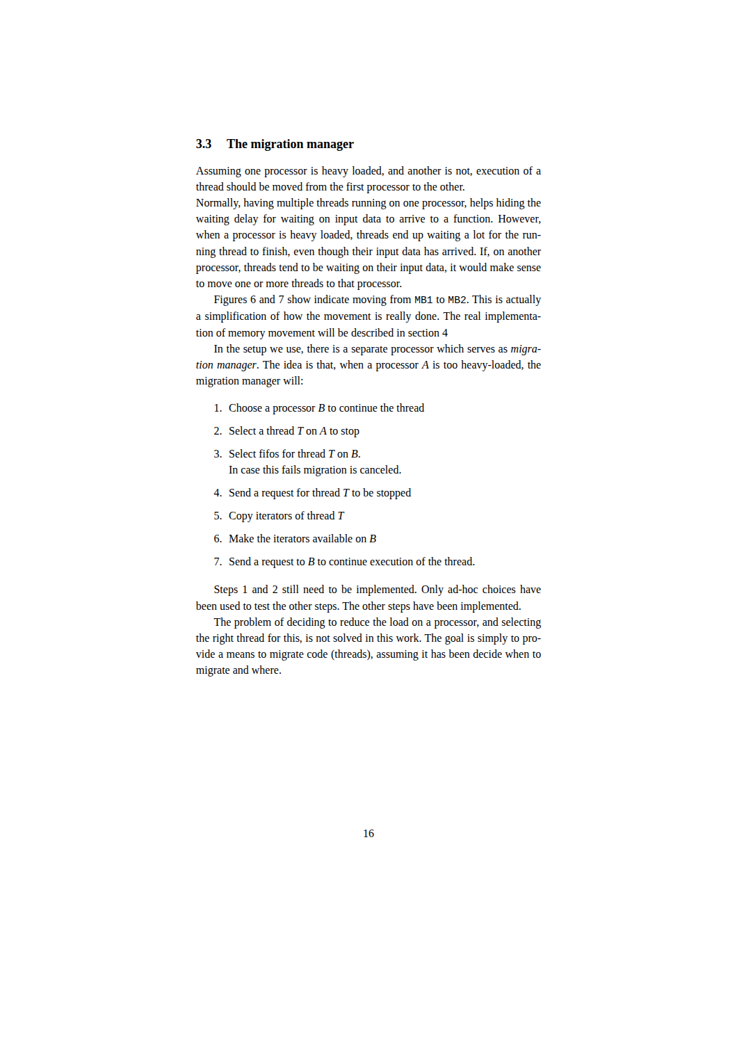3.3 The migration manager
Assuming one processor is heavy loaded, and another is not, execution of a thread should be moved from the first processor to the other.
Normally, having multiple threads running on one processor, helps hiding the waiting delay for waiting on input data to arrive to a function. However, when a processor is heavy loaded, threads end up waiting a lot for the running thread to finish, even though their input data has arrived. If, on another processor, threads tend to be waiting on their input data, it would make sense to move one or more threads to that processor.
Figures 6 and 7 show indicate moving from MB1 to MB2. This is actually a simplification of how the movement is really done. The real implementation of memory movement will be described in section 4
In the setup we use, there is a separate processor which serves as migration manager. The idea is that, when a processor A is too heavy-loaded, the migration manager will:
Choose a processor B to continue the thread
Select a thread T on A to stop
Select fifos for thread T on B. In case this fails migration is canceled.
Send a request for thread T to be stopped
Copy iterators of thread T
Make the iterators available on B
Send a request to B to continue execution of the thread.
Steps 1 and 2 still need to be implemented. Only ad-hoc choices have been used to test the other steps. The other steps have been implemented.
The problem of deciding to reduce the load on a processor, and selecting the right thread for this, is not solved in this work. The goal is simply to provide a means to migrate code (threads), assuming it has been decide when to migrate and where.
16